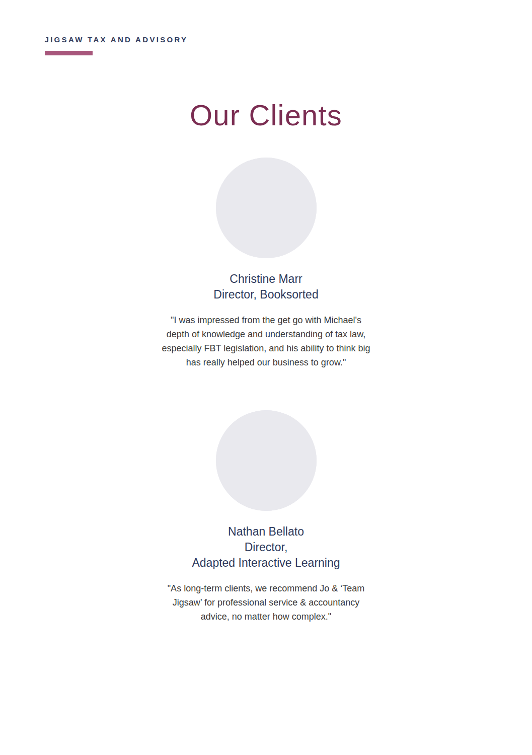Jigsaw Tax and Advisory
Our Clients
Christine Marr Director, Booksorted
"I was impressed from the get go with Michael's depth of knowledge and understanding of tax law, especially FBT legislation, and his ability to think big has really helped our business to grow."
Nathan Bellato Director,
Adapted Interactive Learning
"As long-term clients, we recommend Jo & ‘Team Jigsaw’ for professional service & accountancy advice, no matter how complex."